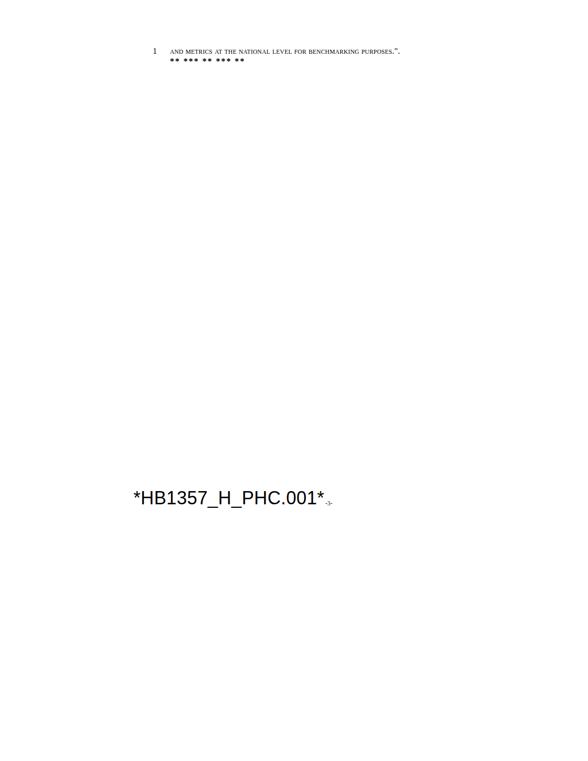1 and metrics at the national level for benchmarking purposes.".
** *** ** *** **
*HB1357_H_PHC.001* -3-